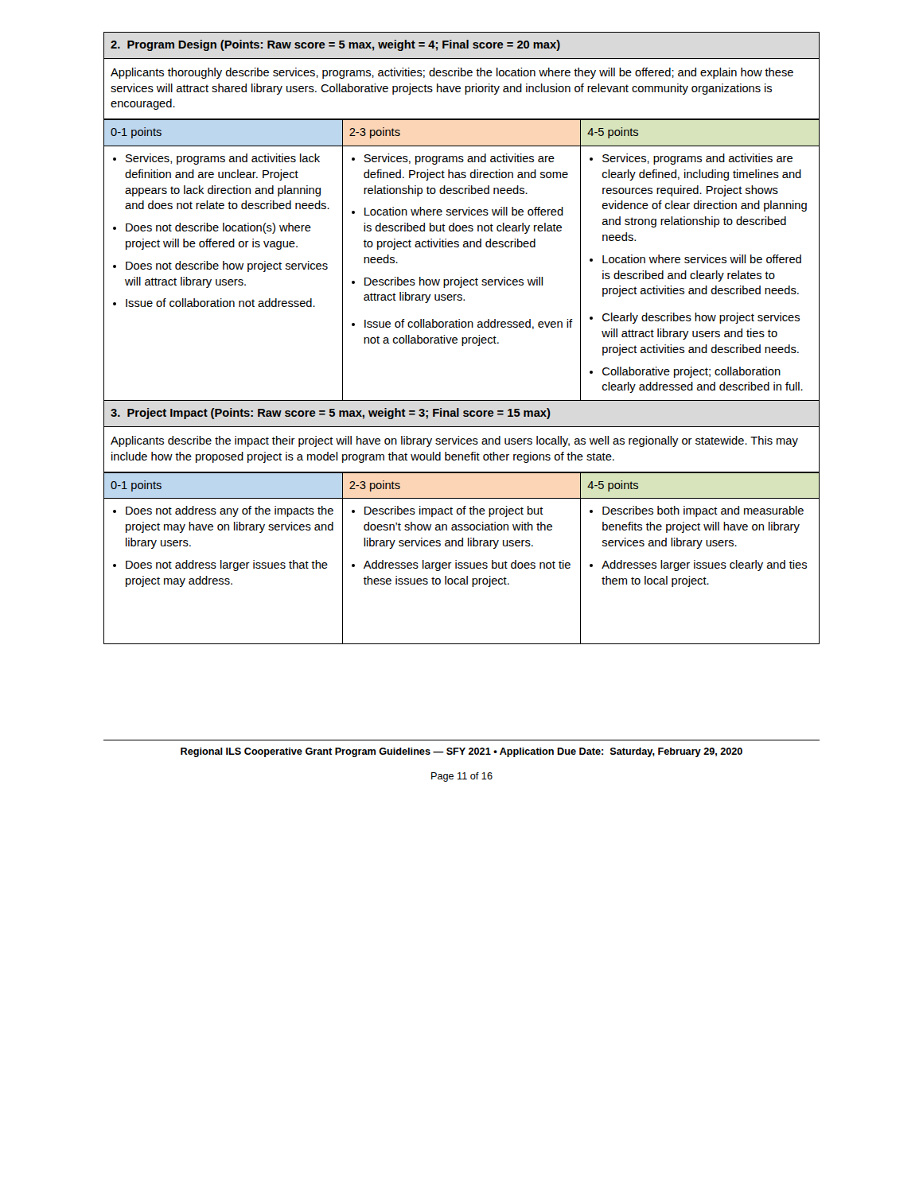2. Program Design (Points: Raw score = 5 max, weight = 4; Final score = 20 max)
Applicants thoroughly describe services, programs, activities; describe the location where they will be offered; and explain how these services will attract shared library users. Collaborative projects have priority and inclusion of relevant community organizations is encouraged.
| 0-1 points | 2-3 points | 4-5 points |
| Services, programs and activities lack definition and are unclear. Project appears to lack direction and planning and does not relate to described needs. Does not describe location(s) where project will be offered or is vague. Does not describe how project services will attract library users. Issue of collaboration not addressed. | Services, programs and activities are defined. Project has direction and some relationship to described needs. Location where services will be offered is described but does not clearly relate to project activities and described needs. Describes how project services will attract library users. Issue of collaboration addressed, even if not a collaborative project. | Services, programs and activities are clearly defined, including timelines and resources required. Project shows evidence of clear direction and planning and strong relationship to described needs. Location where services will be offered is described and clearly relates to project activities and described needs. Clearly describes how project services will attract library users and ties to project activities and described needs. Collaborative project; collaboration clearly addressed and described in full. |
3. Project Impact (Points: Raw score = 5 max, weight = 3; Final score = 15 max)
Applicants describe the impact their project will have on library services and users locally, as well as regionally or statewide. This may include how the proposed project is a model program that would benefit other regions of the state.
| 0-1 points | 2-3 points | 4-5 points |
| Does not address any of the impacts the project may have on library services and library users. Does not address larger issues that the project may address. | Describes impact of the project but doesn’t show an association with the library services and library users. Addresses larger issues but does not tie these issues to local project. | Describes both impact and measurable benefits the project will have on library services and library users. Addresses larger issues clearly and ties them to local project. |
Regional ILS Cooperative Grant Program Guidelines — SFY 2021 • Application Due Date: Saturday, February 29, 2020
Page 11 of 16